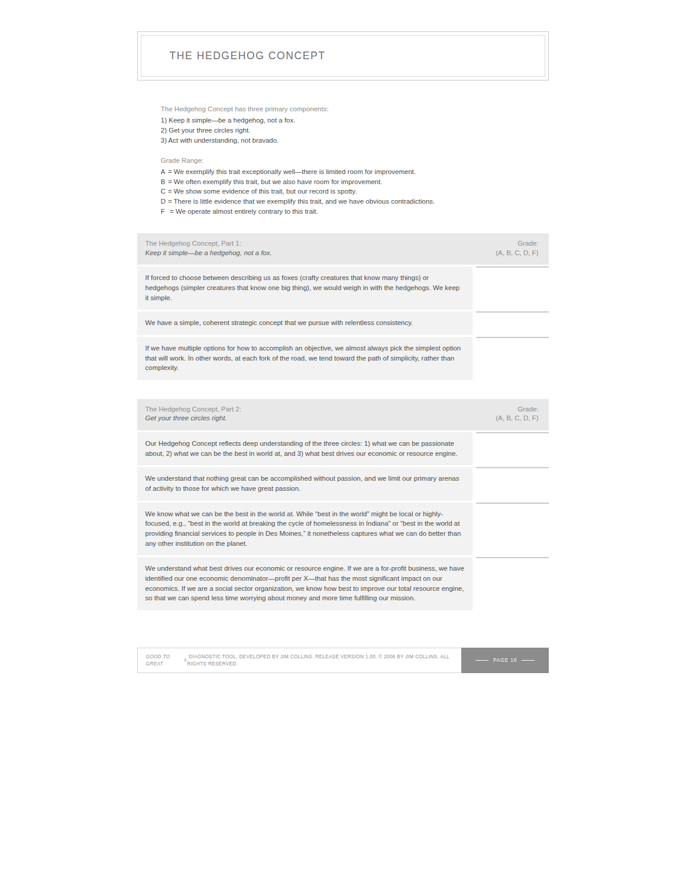The Hedgehog Concept
The Hedgehog Concept has three primary components:
1) Keep it simple—be a hedgehog, not a fox.
2) Get your three circles right.
3) Act with understanding, not bravado.
Grade Range:
A= We exemplify this trait exceptionally well—there is limited room for improvement.
B= We often exemplify this trait, but we also have room for improvement.
C= We show some evidence of this trait, but our record is spotty.
D= There is little evidence that we exemplify this trait, and we have obvious contradictions.
F = We operate almost entirely contrary to this trait.
| The Hedgehog Concept, Part 1: Keep it simple—be a hedgehog, not a fox. | Grade: (A, B, C, D, F) |
| --- | --- |
| If forced to choose between describing us as foxes (crafty creatures that know many things) or hedgehogs (simpler creatures that know one big thing), we would weigh in with the hedgehogs. We keep it simple. | |
| We have a simple, coherent strategic concept that we pursue with relentless consistency. | |
| If we have multiple options for how to accomplish an objective, we almost always pick the simplest option that will work. In other words, at each fork of the road, we tend toward the path of simplicity, rather than complexity. | |
| The Hedgehog Concept, Part 2: Get your three circles right. | Grade: (A, B, C, D, F) |
| --- | --- |
| Our Hedgehog Concept reflects deep understanding of the three circles: 1) what we can be passionate about, 2) what we can be the best in world at, and 3) what best drives our economic or resource engine. | |
| We understand that nothing great can be accomplished without passion, and we limit our primary arenas of activity to those for which we have great passion. | |
| We know what we can be the best in the world at. While “best in the world” might be local or highly-focused, e.g., “best in the world at breaking the cycle of homelessness in Indiana” or “best in the world at providing financial services to people in Des Moines,” it nonetheless captures what we can do better than any other institution on the planet. | |
| We understand what best drives our economic or resource engine. If we are a for-profit business, we have identified our one economic denominator—profit per X—that has the most significant impact on our economics. If we are a social sector organization, we know how best to improve our total resource engine, so that we can spend less time worrying about money and more time fulfilling our mission. | |
Good to Great® Diagnostic Tool. Developed by Jim Collins. Release Version 1.00. © 2006 by Jim Collins. All rights reserved.
Page 10